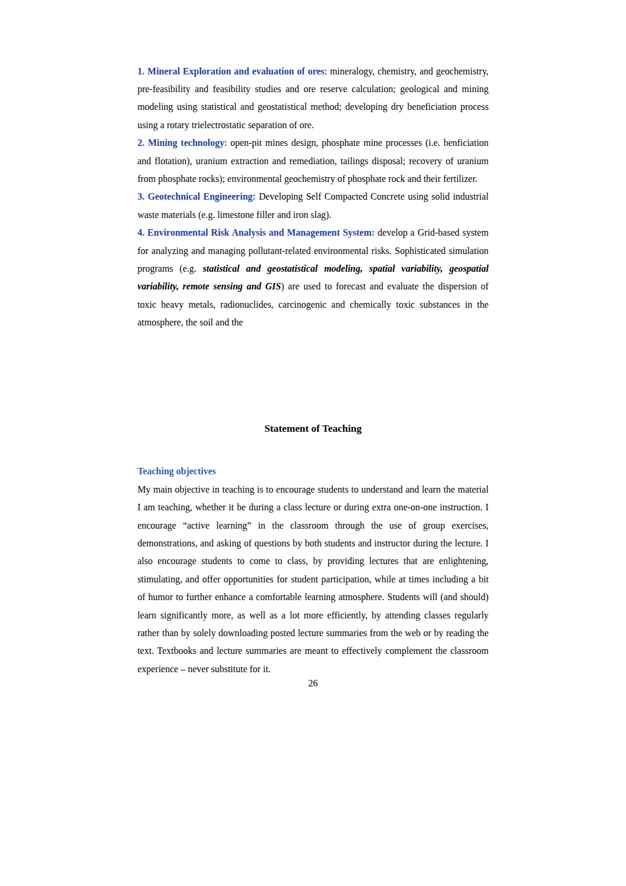1. Mineral Exploration and evaluation of ores: mineralogy, chemistry, and geochemistry, pre-feasibility and feasibility studies and ore reserve calculation; geological and mining modeling using statistical and geostatistical method; developing dry beneficiation process using a rotary trielectrostatic separation of ore.
2. Mining technology: open-pit mines design, phosphate mine processes (i.e. benficiation and flotation), uranium extraction and remediation, tailings disposal; recovery of uranium from phosphate rocks); environmental geochemistry of phosphate rock and their fertilizer.
3. Geotechnical Engineering: Developing Self Compacted Concrete using solid industrial waste materials (e.g. limestone filler and iron slag).
4. Environmental Risk Analysis and Management System: develop a Grid-based system for analyzing and managing pollutant-related environmental risks. Sophisticated simulation programs (e.g. statistical and geostatistical modeling, spatial variability, geospatial variability, remote sensing and GIS) are used to forecast and evaluate the dispersion of toxic heavy metals, radionuclides, carcinogenic and chemically toxic substances in the atmosphere, the soil and the
Statement of Teaching
Teaching objectives
My main objective in teaching is to encourage students to understand and learn the material I am teaching, whether it be during a class lecture or during extra one-on-one instruction. I encourage “active learning” in the classroom through the use of group exercises, demonstrations, and asking of questions by both students and instructor during the lecture. I also encourage students to come to class, by providing lectures that are enlightening, stimulating, and offer opportunities for student participation, while at times including a bit of humor to further enhance a comfortable learning atmosphere. Students will (and should) learn significantly more, as well as a lot more efficiently, by attending classes regularly rather than by solely downloading posted lecture summaries from the web or by reading the text. Textbooks and lecture summaries are meant to effectively complement the classroom experience – never substitute for it.
26